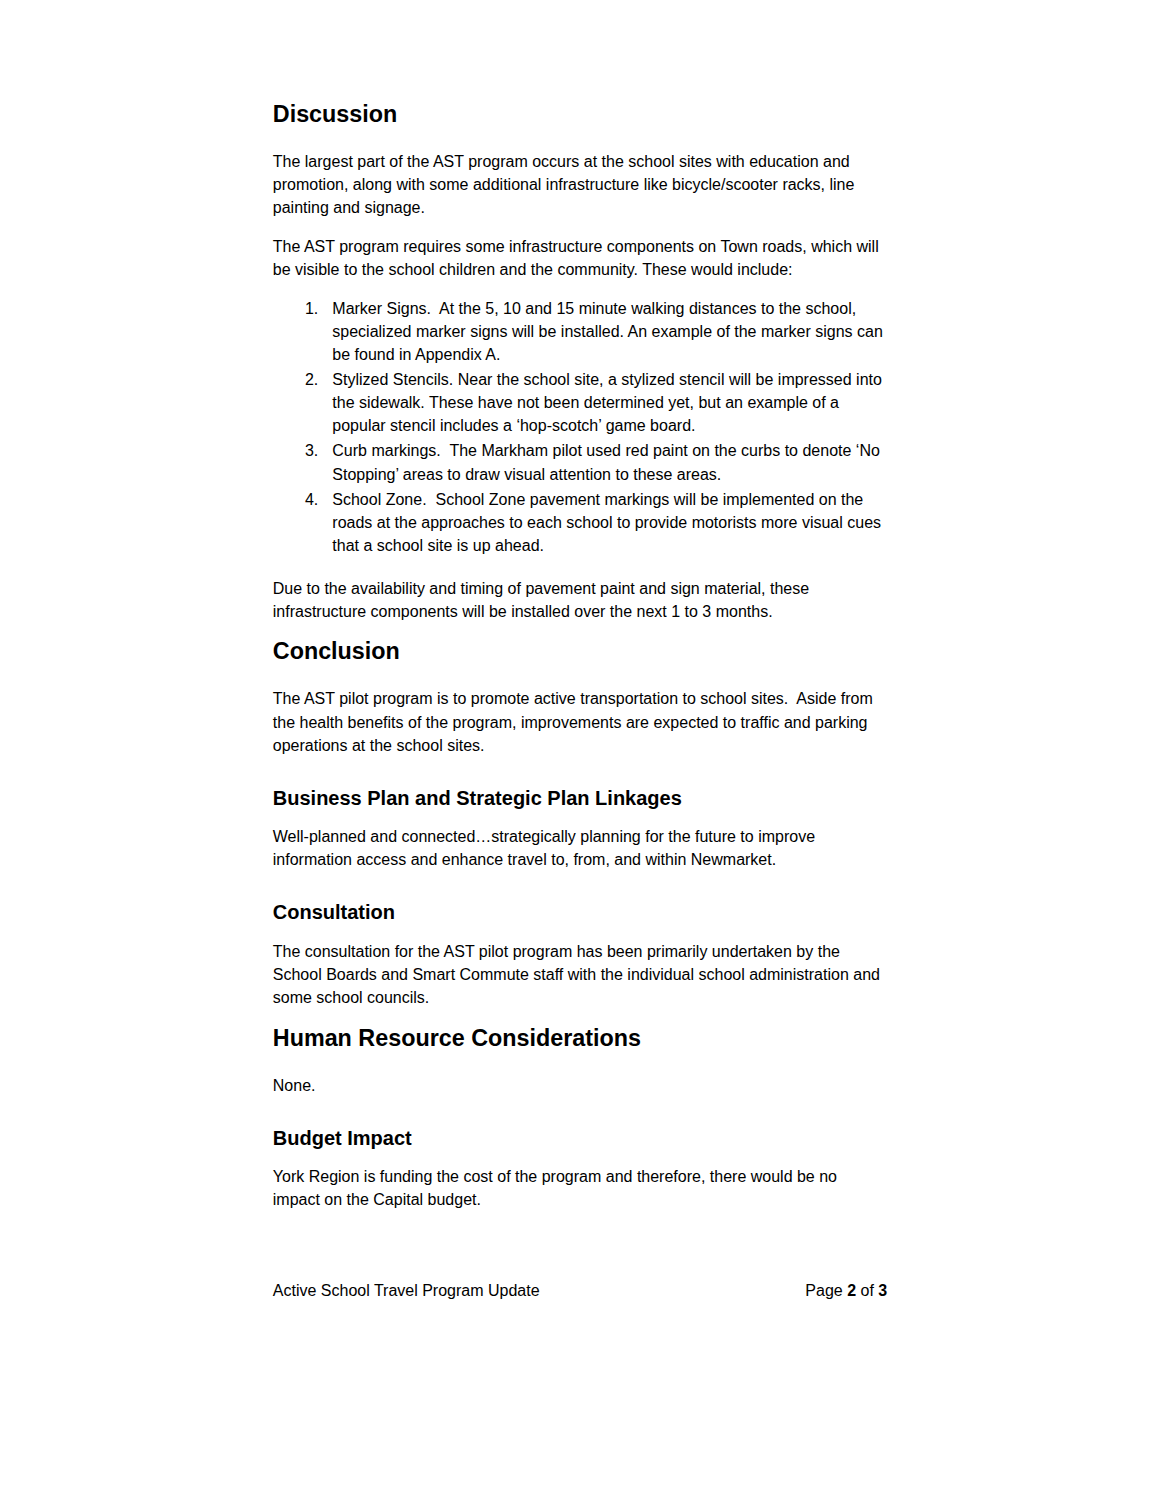Discussion
The largest part of the AST program occurs at the school sites with education and promotion, along with some additional infrastructure like bicycle/scooter racks, line painting and signage.
The AST program requires some infrastructure components on Town roads, which will be visible to the school children and the community. These would include:
Marker Signs. At the 5, 10 and 15 minute walking distances to the school, specialized marker signs will be installed. An example of the marker signs can be found in Appendix A.
Stylized Stencils. Near the school site, a stylized stencil will be impressed into the sidewalk. These have not been determined yet, but an example of a popular stencil includes a ‘hop-scotch’ game board.
Curb markings. The Markham pilot used red paint on the curbs to denote ‘No Stopping’ areas to draw visual attention to these areas.
School Zone. School Zone pavement markings will be implemented on the roads at the approaches to each school to provide motorists more visual cues that a school site is up ahead.
Due to the availability and timing of pavement paint and sign material, these infrastructure components will be installed over the next 1 to 3 months.
Conclusion
The AST pilot program is to promote active transportation to school sites. Aside from the health benefits of the program, improvements are expected to traffic and parking operations at the school sites.
Business Plan and Strategic Plan Linkages
Well-planned and connected…strategically planning for the future to improve information access and enhance travel to, from, and within Newmarket.
Consultation
The consultation for the AST pilot program has been primarily undertaken by the School Boards and Smart Commute staff with the individual school administration and some school councils.
Human Resource Considerations
None.
Budget Impact
York Region is funding the cost of the program and therefore, there would be no impact on the Capital budget.
Active School Travel Program Update Page 2 of 3